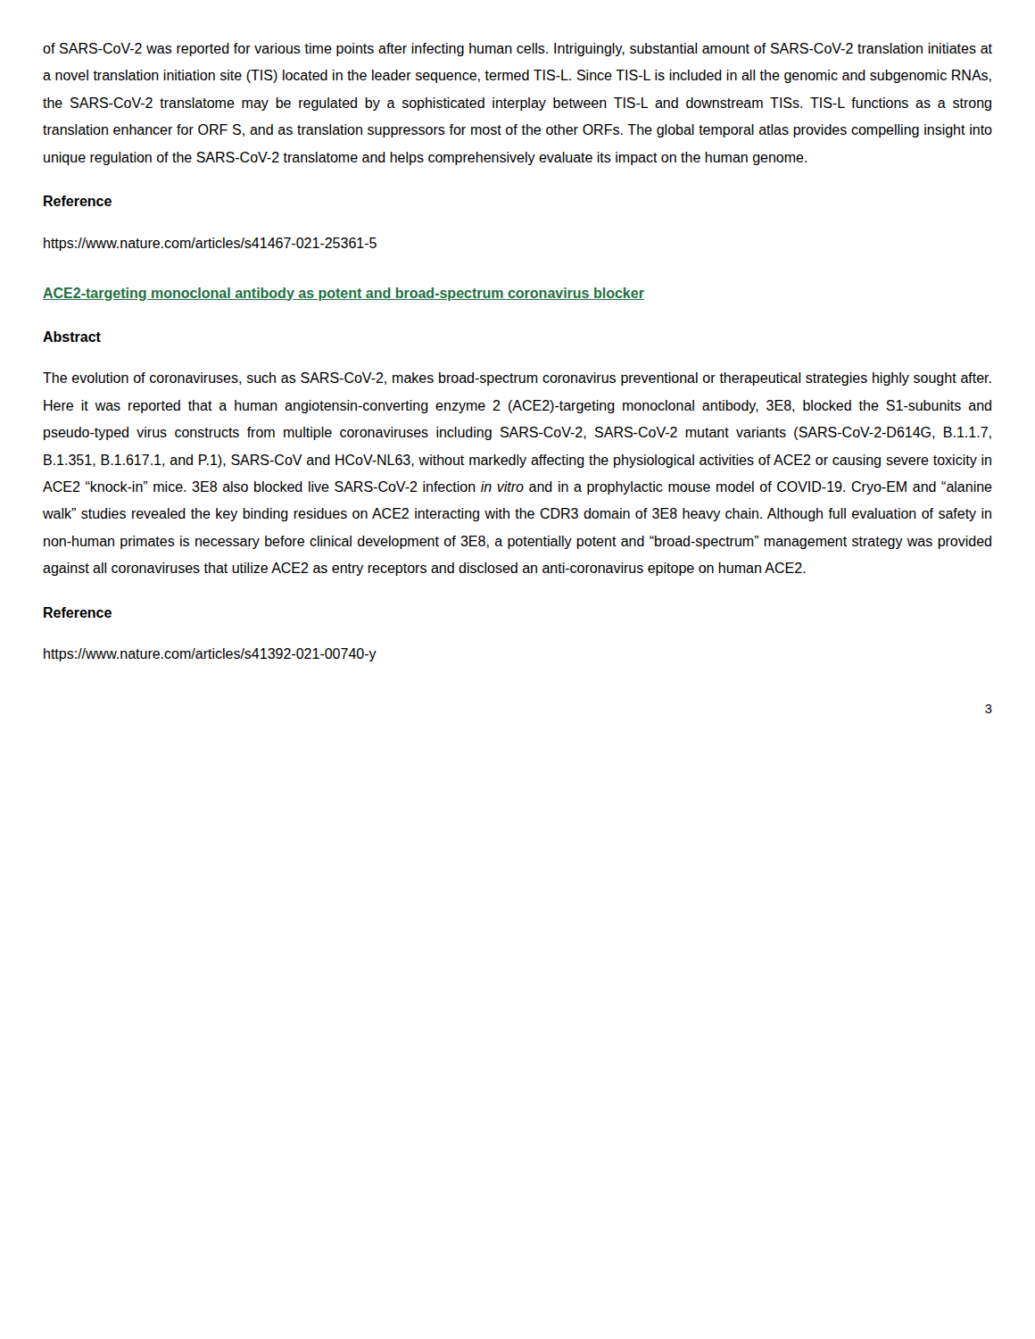of SARS-CoV-2 was reported for various time points after infecting human cells. Intriguingly, substantial amount of SARS-CoV-2 translation initiates at a novel translation initiation site (TIS) located in the leader sequence, termed TIS-L. Since TIS-L is included in all the genomic and subgenomic RNAs, the SARS-CoV-2 translatome may be regulated by a sophisticated interplay between TIS-L and downstream TISs. TIS-L functions as a strong translation enhancer for ORF S, and as translation suppressors for most of the other ORFs. The global temporal atlas provides compelling insight into unique regulation of the SARS-CoV-2 translatome and helps comprehensively evaluate its impact on the human genome.
Reference
https://www.nature.com/articles/s41467-021-25361-5
ACE2-targeting monoclonal antibody as potent and broad-spectrum coronavirus blocker
Abstract
The evolution of coronaviruses, such as SARS-CoV-2, makes broad-spectrum coronavirus preventional or therapeutical strategies highly sought after. Here it was reported that a human angiotensin-converting enzyme 2 (ACE2)-targeting monoclonal antibody, 3E8, blocked the S1-subunits and pseudo-typed virus constructs from multiple coronaviruses including SARS-CoV-2, SARS-CoV-2 mutant variants (SARS-CoV-2-D614G, B.1.1.7, B.1.351, B.1.617.1, and P.1), SARS-CoV and HCoV-NL63, without markedly affecting the physiological activities of ACE2 or causing severe toxicity in ACE2 “knock-in” mice. 3E8 also blocked live SARS-CoV-2 infection in vitro and in a prophylactic mouse model of COVID-19. Cryo-EM and “alanine walk” studies revealed the key binding residues on ACE2 interacting with the CDR3 domain of 3E8 heavy chain. Although full evaluation of safety in non-human primates is necessary before clinical development of 3E8, a potentially potent and “broad-spectrum” management strategy was provided against all coronaviruses that utilize ACE2 as entry receptors and disclosed an anti-coronavirus epitope on human ACE2.
Reference
https://www.nature.com/articles/s41392-021-00740-y
3